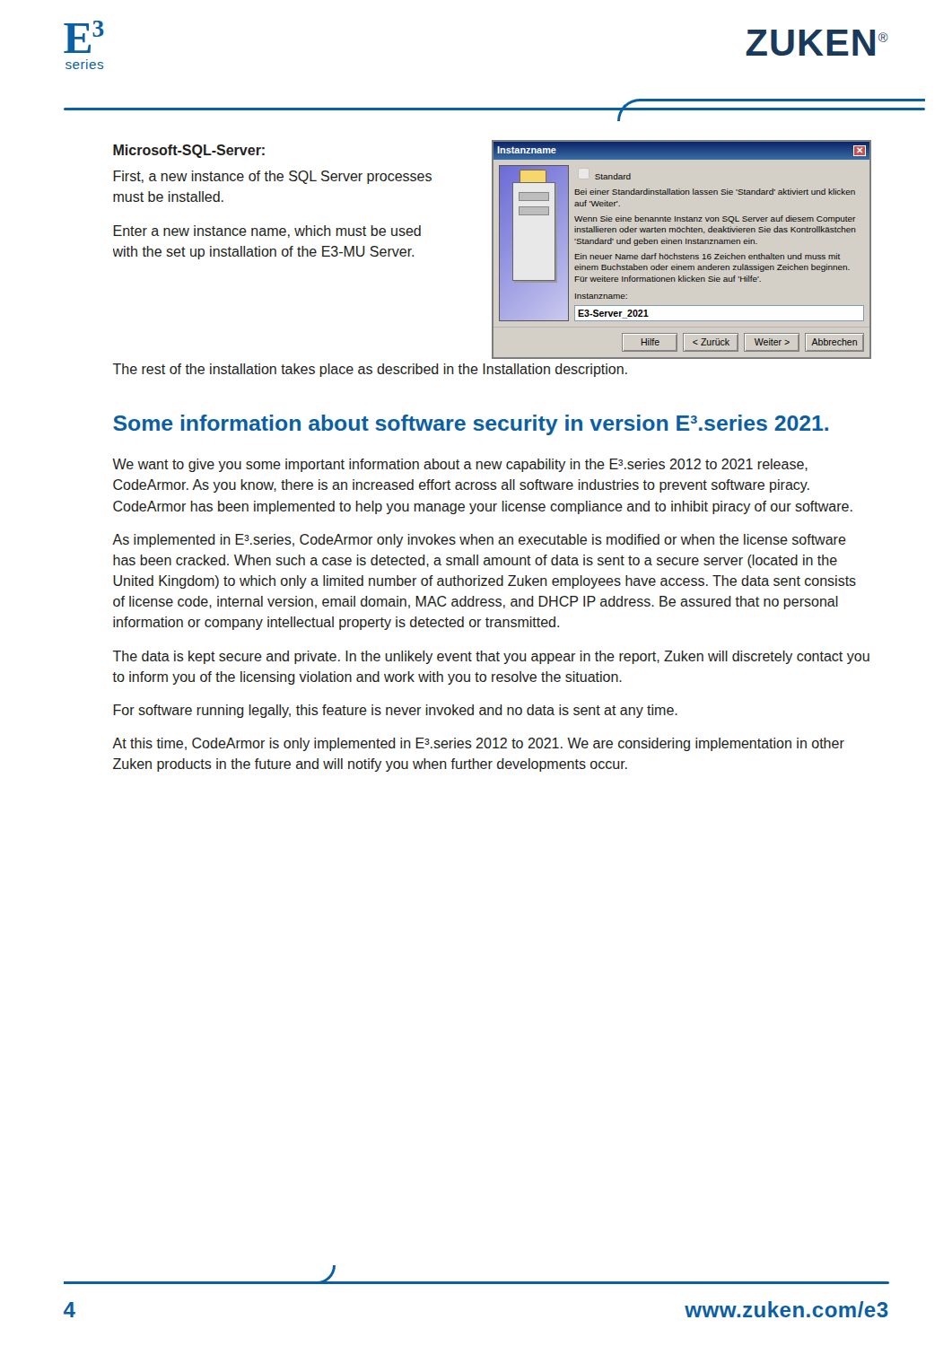E3 series
ZUKEN®
Microsoft-SQL-Server:
First, a new instance of the SQL Server processes must be installed.
Enter a new instance name, which must be used with the set up installation of the E3-MU Server.
Instanzname ✕
Standard
Bei einer Standardinstallation lassen Sie 'Standard' aktiviert und klicken auf 'Weiter'.
Wenn Sie eine benannte Instanz von SQL Server auf diesem Computer installieren oder warten möchten, deaktivieren Sie das Kontrollkästchen 'Standard' und geben einen Instanznamen ein.
Ein neuer Name darf höchstens 16 Zeichen enthalten und muss mit einem Buchstaben oder einem anderen zulässigen Zeichen beginnen. Für weitere Informationen klicken Sie auf 'Hilfe'.
Instanzname:
Hilfe
< Zurück
Weiter >
Abbrechen
The rest of the installation takes place as described in the Installation description.
Some information about software security in version E³.series 2021.
We want to give you some important information about a new capability in the E³.series 2012 to 2021 release, CodeArmor. As you know, there is an increased effort across all software industries to prevent software piracy. CodeArmor has been implemented to help you manage your license compliance and to inhibit piracy of our software.
As implemented in E³.series, CodeArmor only invokes when an executable is modified or when the license software has been cracked. When such a case is detected, a small amount of data is sent to a secure server (located in the United Kingdom) to which only a limited number of authorized Zuken employees have access. The data sent consists of license code, internal version, email domain, MAC address, and DHCP IP address. Be assured that no personal information or company intellectual property is detected or transmitted.
The data is kept secure and private. In the unlikely event that you appear in the report, Zuken will discretely contact you to inform you of the licensing violation and work with you to resolve the situation.
For software running legally, this feature is never invoked and no data is sent at any time.
At this time, CodeArmor is only implemented in E³.series 2012 to 2021. We are considering implementation in other Zuken products in the future and will notify you when further developments occur.
4
www.zuken.com/e3